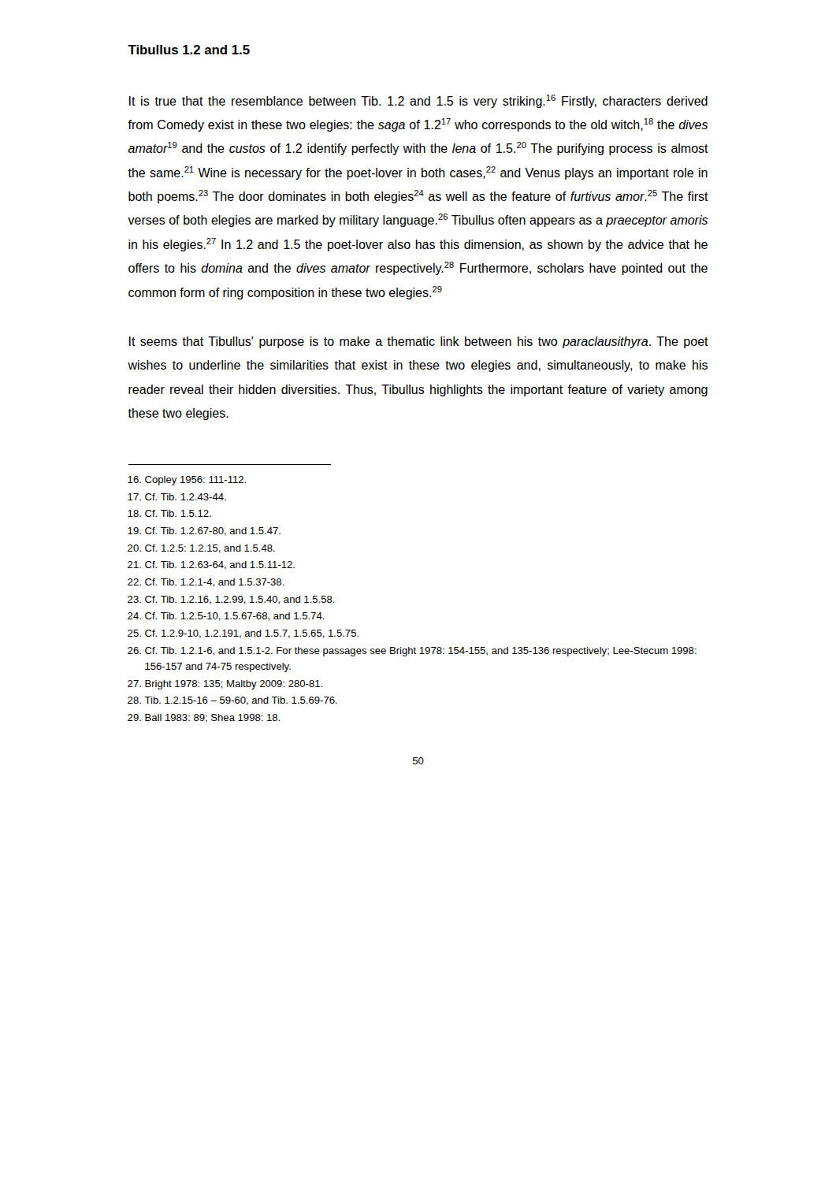Tibullus 1.2 and 1.5
It is true that the resemblance between Tib. 1.2 and 1.5 is very striking.16 Firstly, characters derived from Comedy exist in these two elegies: the saga of 1.217 who corresponds to the old witch,18 the dives amator19 and the custos of 1.2 identify perfectly with the lena of 1.5.20 The purifying process is almost the same.21 Wine is necessary for the poet-lover in both cases,22 and Venus plays an important role in both poems.23 The door dominates in both elegies24 as well as the feature of furtivus amor.25 The first verses of both elegies are marked by military language.26 Tibullus often appears as a praeceptor amoris in his elegies.27 In 1.2 and 1.5 the poet-lover also has this dimension, as shown by the advice that he offers to his domina and the dives amator respectively.28 Furthermore, scholars have pointed out the common form of ring composition in these two elegies.29
It seems that Tibullus' purpose is to make a thematic link between his two paraclausithyra. The poet wishes to underline the similarities that exist in these two elegies and, simultaneously, to make his reader reveal their hidden diversities. Thus, Tibullus highlights the important feature of variety among these two elegies.
Copley 1956: 111-112.
Cf. Tib. 1.2.43-44.
Cf. Tib. 1.5.12.
Cf. Tib. 1.2.67-80, and 1.5.47.
Cf. 1.2.5: 1.2.15, and 1.5.48.
Cf. Tib. 1.2.63-64, and 1.5.11-12.
Cf. Tib. 1.2.1-4, and 1.5.37-38.
Cf. Tib. 1.2.16, 1.2.99, 1.5.40, and 1.5.58.
Cf. Tib. 1.2.5-10, 1.5.67-68, and 1.5.74.
Cf. 1.2.9-10, 1.2.191, and 1.5.7, 1.5.65, 1.5.75.
Cf. Tib. 1.2.1-6, and 1.5.1-2. For these passages see Bright 1978: 154-155, and 135-136 respectively; Lee-Stecum 1998: 156-157 and 74-75 respectively.
Bright 1978: 135; Maltby 2009: 280-81.
Tib. 1.2.15-16 – 59-60, and Tib. 1.5.69-76.
Ball 1983: 89; Shea 1998: 18.
50